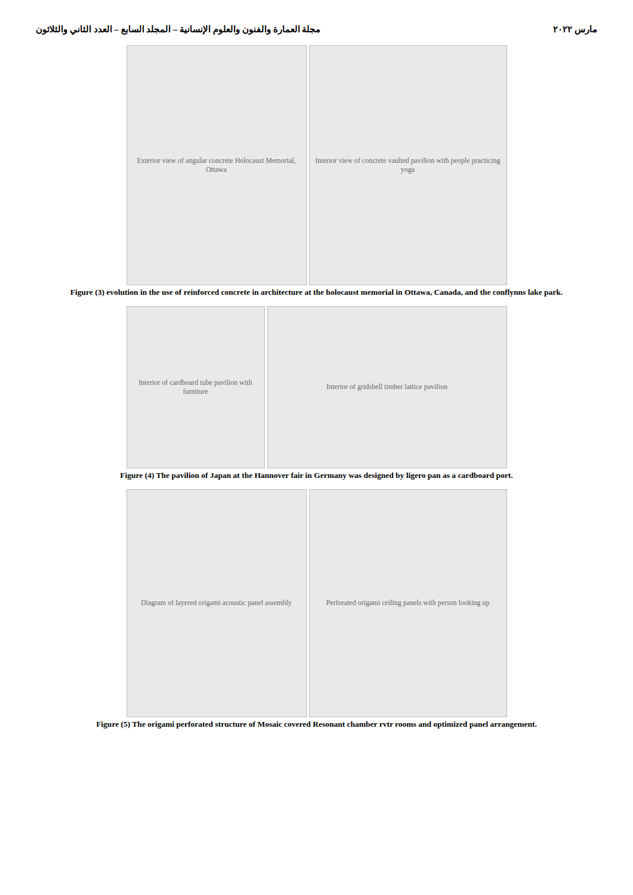مارس ٢٠٢٢ مجلة العمارة والفنون والعلوم الإنسانية – المجلد السابع – العدد الثاني والثلاثون
Interior view of concrete vaulted pavilion with people practicing yoga
Exterior view of angular concrete Holocaust Memorial, Ottawa
Figure (3) evolution in the use of reinforced concrete in architecture at the holocaust memorial in Ottawa, Canada, and the conflynns lake park.
Interior of gridshell timber lattice pavilion
Interior of cardboard tube pavilion with furniture
Figure (4) The pavilion of Japan at the Hannover fair in Germany was designed by ligero pan as a cardboard port.
Perforated origami ceiling panels with person looking up
Diagram of layered origami acoustic panel assembly
Figure (5) The origami perforated structure of Mosaic covered Resonant chamber rvtr rooms and optimized panel arrangement.